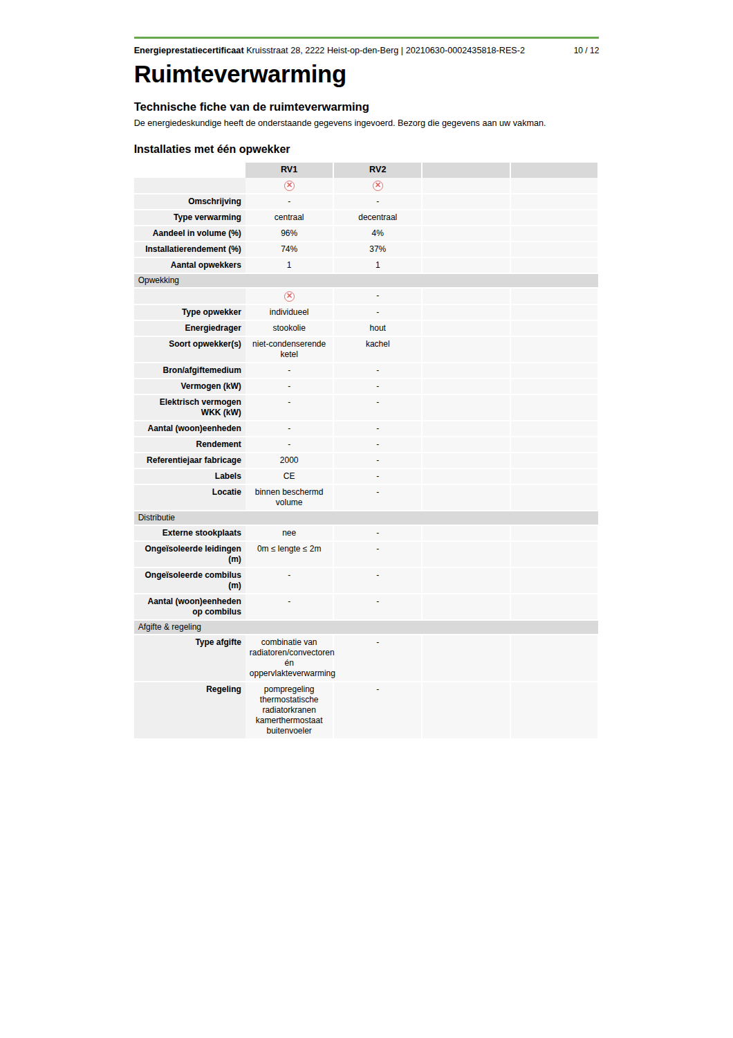Energieprestatiecertificaat Kruisstraat 28, 2222 Heist-op-den-Berg | 20210630-0002435818-RES-2
10 / 12
Ruimteverwarming
Technische fiche van de ruimteverwarming
De energiedeskundige heeft de onderstaande gegevens ingevoerd. Bezorg die gegevens aan uw vakman.
Installaties met één opwekker
| | RV1 | RV2 | | |
| --- | --- | --- | --- | --- |
| | ✕ | ✕ | | |
| Omschrijving | - | - | | |
| Type verwarming | centraal | decentraal | | |
| Aandeel in volume (%) | 96% | 4% | | |
| Installatierendement (%) | 74% | 37% | | |
| Aantal opwekkers | 1 | 1 | | |
| Opwekking |
| | ✕ | - | | |
| Type opwekker | individueel | - | | |
| Energiedrager | stookolie | hout | | |
| Soort opwekker(s) | niet-condenserende ketel | kachel | | |
| Bron/afgiftemedium | - | - | | |
| Vermogen (kW) | - | - | | |
| Elektrisch vermogen WKK (kW) | - | - | | |
| Aantal (woon)eenheden | - | - | | |
| Rendement | - | - | | |
| Referentiejaar fabricage | 2000 | - | | |
| Labels | CE | - | | |
| Locatie | binnen beschermd volume | - | | |
| Distributie |
| Externe stookplaats | nee | - | | |
| Ongeïsoleerde leidingen (m) | 0m ≤ lengte ≤ 2m | - | | |
| Ongeïsoleerde combilus (m) | - | - | | |
| Aantal (woon)eenheden op combilus | - | - | | |
| Afgifte & regeling |
| Type afgifte | combinatie van radiatoren/convectoren én oppervlakteverwarming | - | | |
| Regeling | pompregeling thermostatische radiatorkranen kamerthermostaat buitenvoeler | - | | |